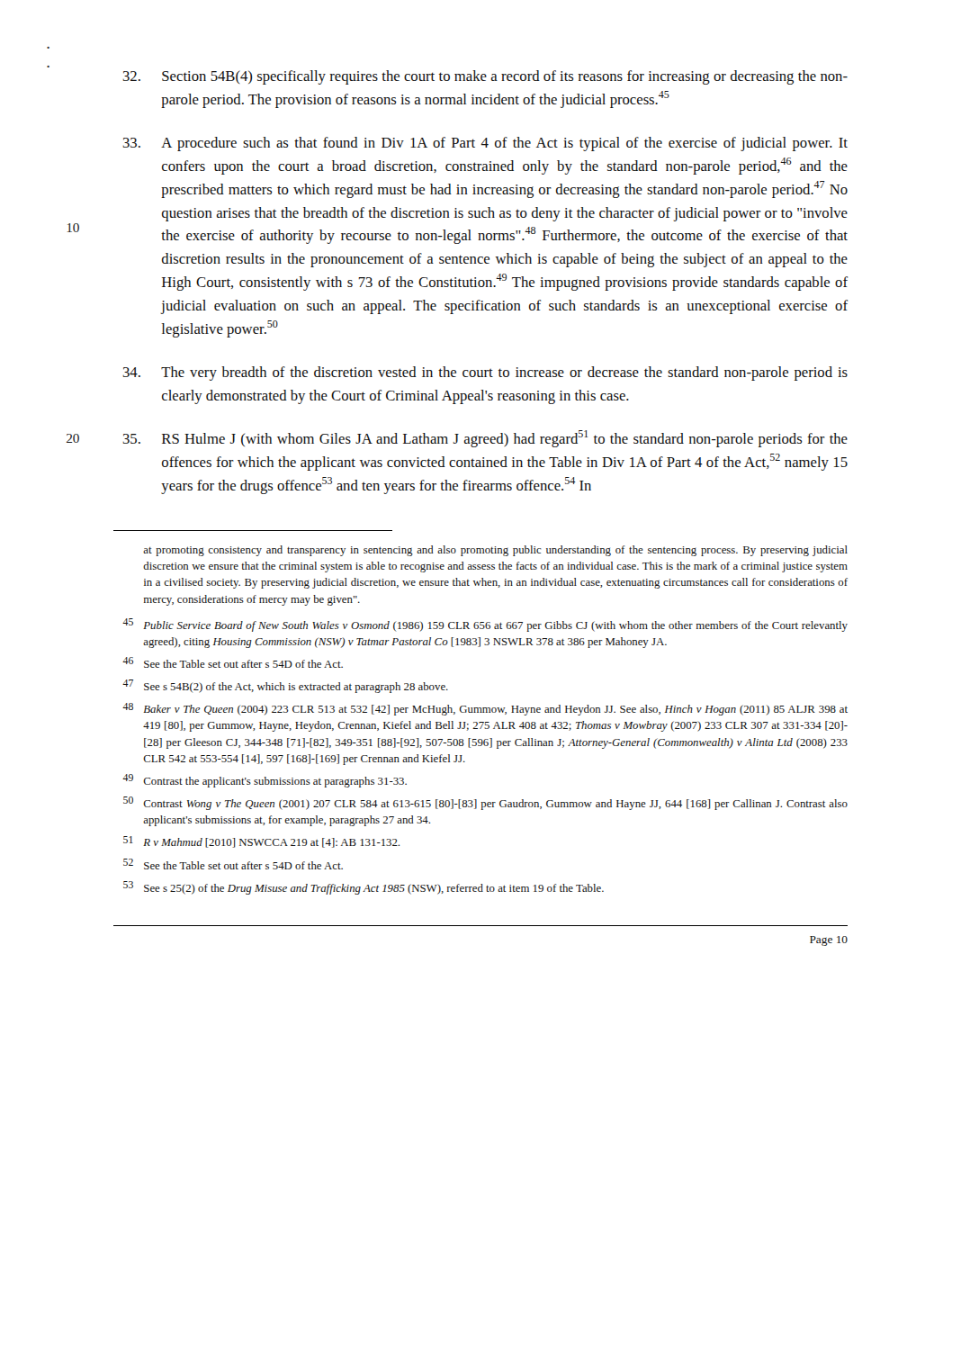.
.
32. Section 54B(4) specifically requires the court to make a record of its reasons for increasing or decreasing the non-parole period. The provision of reasons is a normal incident of the judicial process.45
33. 10 A procedure such as that found in Div 1A of Part 4 of the Act is typical of the exercise of judicial power. It confers upon the court a broad discretion, constrained only by the standard non-parole period,46 and the prescribed matters to which regard must be had in increasing or decreasing the standard non-parole period.47 No question arises that the breadth of the discretion is such as to deny it the character of judicial power or to "involve the exercise of authority by recourse to non-legal norms".48 Furthermore, the outcome of the exercise of that discretion results in the pronouncement of a sentence which is capable of being the subject of an appeal to the High Court, consistently with s 73 of the Constitution.49 The impugned provisions provide standards capable of judicial evaluation on such an appeal. The specification of such standards is an unexceptional exercise of legislative power.50
34. The very breadth of the discretion vested in the court to increase or decrease the standard non-parole period is clearly demonstrated by the Court of Criminal Appeal's reasoning in this case.
35. 20 RS Hulme J (with whom Giles JA and Latham J agreed) had regard51 to the standard non-parole periods for the offences for which the applicant was convicted contained in the Table in Div 1A of Part 4 of the Act,52 namely 15 years for the drugs offence53 and ten years for the firearms offence.54 In
at promoting consistency and transparency in sentencing and also promoting public understanding of the sentencing process. By preserving judicial discretion we ensure that the criminal system is able to recognise and assess the facts of an individual case. This is the mark of a criminal justice system in a civilised society. By preserving judicial discretion, we ensure that when, in an individual case, extenuating circumstances call for considerations of mercy, considerations of mercy may be given".
Public Service Board of New South Wales v Osmond (1986) 159 CLR 656 at 667 per Gibbs CJ (with whom the other members of the Court relevantly agreed), citing Housing Commission (NSW) v Tatmar Pastoral Co [1983] 3 NSWLR 378 at 386 per Mahoney JA.
See the Table set out after s 54D of the Act.
See s 54B(2) of the Act, which is extracted at paragraph 28 above.
Baker v The Queen (2004) 223 CLR 513 at 532 [42] per McHugh, Gummow, Hayne and Heydon JJ. See also, Hinch v Hogan (2011) 85 ALJR 398 at 419 [80], per Gummow, Hayne, Heydon, Crennan, Kiefel and Bell JJ; 275 ALR 408 at 432; Thomas v Mowbray (2007) 233 CLR 307 at 331-334 [20]-[28] per Gleeson CJ, 344-348 [71]-[82], 349-351 [88]-[92], 507-508 [596] per Callinan J; Attorney-General (Commonwealth) v Alinta Ltd (2008) 233 CLR 542 at 553-554 [14], 597 [168]-[169] per Crennan and Kiefel JJ.
Contrast the applicant's submissions at paragraphs 31-33.
Contrast Wong v The Queen (2001) 207 CLR 584 at 613-615 [80]-[83] per Gaudron, Gummow and Hayne JJ, 644 [168] per Callinan J. Contrast also applicant's submissions at, for example, paragraphs 27 and 34.
R v Mahmud [2010] NSWCCA 219 at [4]: AB 131-132.
See the Table set out after s 54D of the Act.
See s 25(2) of the Drug Misuse and Trafficking Act 1985 (NSW), referred to at item 19 of the Table.
Page 10